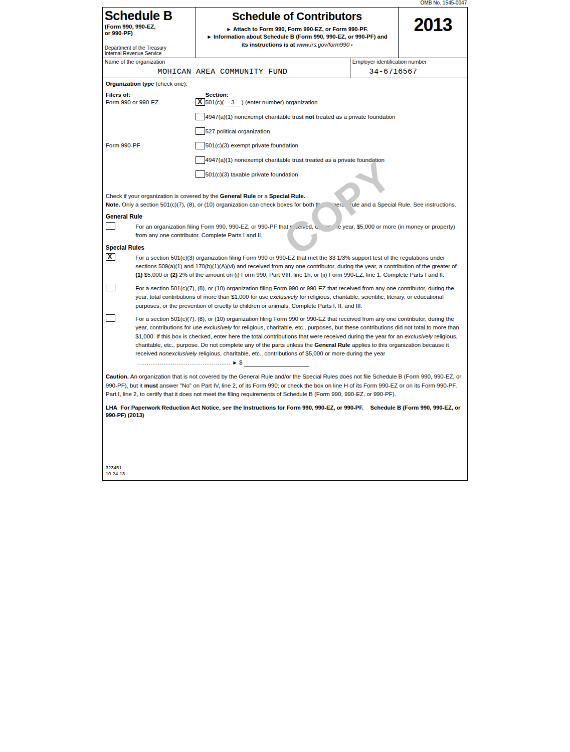OMB No. 1545-0047
| Schedule B (Form 990, 990-EZ, or 990-PF) Department of the Treasury Internal Revenue Service | Schedule of Contributors ► Attach to Form 990, Form 990-EZ, or Form 990-PF. ► Information about Schedule B (Form 990, 990-EZ, or 990-PF) and its instructions is at www.irs.gov/form990 • | 2013 |
| Name of the organization MOHICAN AREA COMMUNITY FUND | Employer identification number 34-6716567 |
COPY
Organization type (check one):
| Filers of: | | Section: |
| Form 990 or 990-EZ | | 501(c)( 3 ) (enter number) organization |
| | | 4947(a)(1) nonexempt charitable trust not treated as a private foundation |
| | | 527 political organization |
| Form 990-PF | | 501(c)(3) exempt private foundation |
| | | 4947(a)(1) nonexempt charitable trust treated as a private foundation |
| | | 501(c)(3) taxable private foundation |
Check if your organization is covered by the General Rule or a Special Rule.
Note. Only a section 501(c)(7), (8), or (10) organization can check boxes for both the General Rule and a Special Rule. See instructions.
General Rule
| | For an organization filing Form 990, 990-EZ, or 990-PF that received, during the year, $5,000 or more (in money or property) from any one contributor. Complete Parts I and II. |
Special Rules
| | For a section 501(c)(3) organization filing Form 990 or 990-EZ that met the 33 1/3% support test of the regulations under sections 509(a)(1) and 170(b)(1)(A)(vi) and received from any one contributor, during the year, a contribution of the greater of (1) $5,000 or (2) 2% of the amount on (i) Form 990, Part VIII, line 1h, or (ii) Form 990-EZ, line 1. Complete Parts I and II. |
| | For a section 501(c)(7), (8), or (10) organization filing Form 990 or 990-EZ that received from any one contributor, during the year, total contributions of more than $1,000 for use exclusively for religious, charitable, scientific, literary, or educational purposes, or the prevention of cruelty to children or animals. Complete Parts I, II, and III. |
| | For a section 501(c)(7), (8), or (10) organization filing Form 990 or 990-EZ that received from any one contributor, during the year, contributions for use exclusively for religious, charitable, etc., purposes, but these contributions did not total to more than $1,000. If this box is checked, enter here the total contributions that were received during the year for an exclusively religious, charitable, etc., purpose. Do not complete any of the parts unless the General Rule applies to this organization because it received nonexclusively religious, charitable, etc., contributions of $5,000 or more during the year .................................................. ► $ |
Caution. An organization that is not covered by the General Rule and/or the Special Rules does not file Schedule B (Form 990, 990-EZ, or 990-PF), but it must answer "No" on Part IV, line 2, of its Form 990; or check the box on line H of its Form 990-EZ or on its Form 990-PF, Part I, line 2, to certify that it does not meet the filing requirements of Schedule B (Form 990, 990-EZ, or 990-PF).
LHA For Paperwork Reduction Act Notice, see the Instructions for Form 990, 990-EZ, or 990-PF. Schedule B (Form 990, 990-EZ, or 990-PF) (2013)
323451
10-24-13